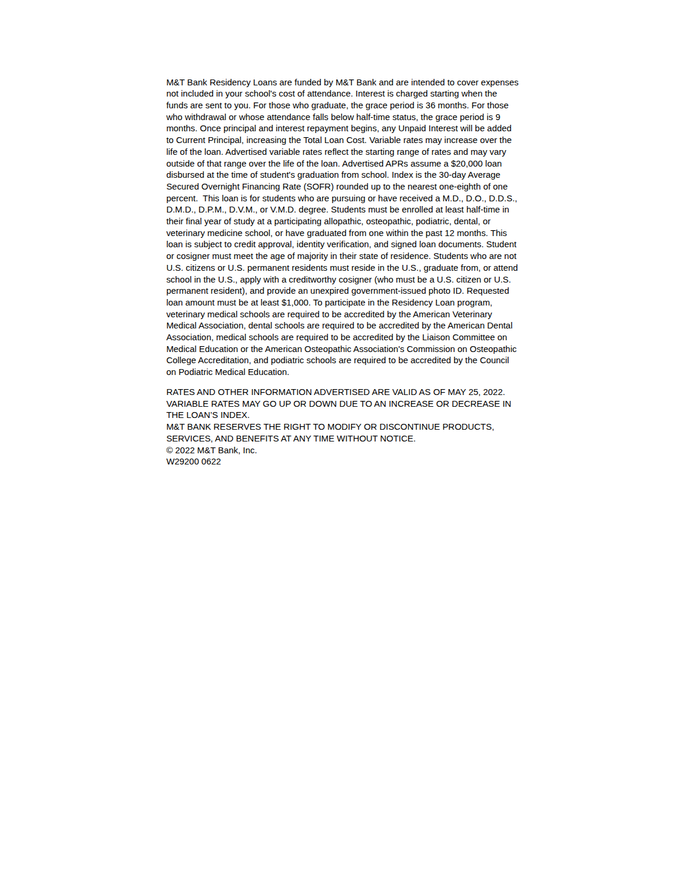M&T Bank Residency Loans are funded by M&T Bank and are intended to cover expenses not included in your school's cost of attendance. Interest is charged starting when the funds are sent to you. For those who graduate, the grace period is 36 months. For those who withdrawal or whose attendance falls below half-time status, the grace period is 9 months. Once principal and interest repayment begins, any Unpaid Interest will be added to Current Principal, increasing the Total Loan Cost. Variable rates may increase over the life of the loan. Advertised variable rates reflect the starting range of rates and may vary outside of that range over the life of the loan. Advertised APRs assume a $20,000 loan disbursed at the time of student's graduation from school. Index is the 30-day Average Secured Overnight Financing Rate (SOFR) rounded up to the nearest one-eighth of one percent. This loan is for students who are pursuing or have received a M.D., D.O., D.D.S., D.M.D., D.P.M., D.V.M., or V.M.D. degree. Students must be enrolled at least half-time in their final year of study at a participating allopathic, osteopathic, podiatric, dental, or veterinary medicine school, or have graduated from one within the past 12 months. This loan is subject to credit approval, identity verification, and signed loan documents. Student or cosigner must meet the age of majority in their state of residence. Students who are not U.S. citizens or U.S. permanent residents must reside in the U.S., graduate from, or attend school in the U.S., apply with a creditworthy cosigner (who must be a U.S. citizen or U.S. permanent resident), and provide an unexpired government-issued photo ID. Requested loan amount must be at least $1,000. To participate in the Residency Loan program, veterinary medical schools are required to be accredited by the American Veterinary Medical Association, dental schools are required to be accredited by the American Dental Association, medical schools are required to be accredited by the Liaison Committee on Medical Education or the American Osteopathic Association's Commission on Osteopathic College Accreditation, and podiatric schools are required to be accredited by the Council on Podiatric Medical Education.
RATES AND OTHER INFORMATION ADVERTISED ARE VALID AS OF MAY 25, 2022. VARIABLE RATES MAY GO UP OR DOWN DUE TO AN INCREASE OR DECREASE IN THE LOAN’S INDEX.
M&T BANK RESERVES THE RIGHT TO MODIFY OR DISCONTINUE PRODUCTS, SERVICES, AND BENEFITS AT ANY TIME WITHOUT NOTICE.
© 2022 M&T Bank, Inc.
W29200 0622